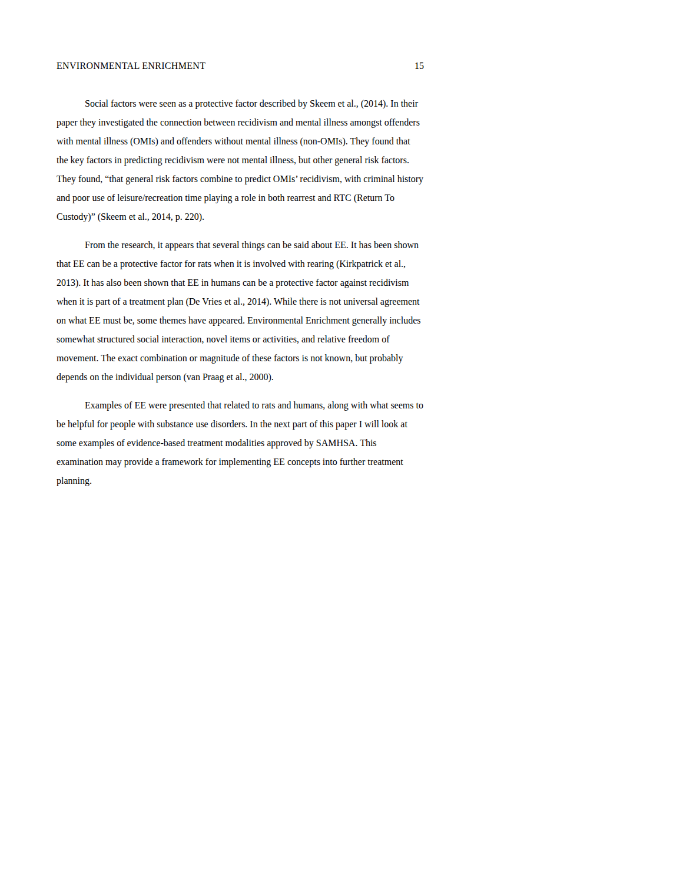Environmental Enrichment 15
Social factors were seen as a protective factor described by Skeem et al., (2014). In their paper they investigated the connection between recidivism and mental illness amongst offenders with mental illness (OMIs) and offenders without mental illness (non-OMIs). They found that the key factors in predicting recidivism were not mental illness, but other general risk factors. They found, “that general risk factors combine to predict OMIs’ recidivism, with criminal history and poor use of leisure/recreation time playing a role in both rearrest and RTC (Return To Custody)” (Skeem et al., 2014, p. 220).
From the research, it appears that several things can be said about EE. It has been shown that EE can be a protective factor for rats when it is involved with rearing (Kirkpatrick et al., 2013). It has also been shown that EE in humans can be a protective factor against recidivism when it is part of a treatment plan (De Vries et al., 2014). While there is not universal agreement on what EE must be, some themes have appeared. Environmental Enrichment generally includes somewhat structured social interaction, novel items or activities, and relative freedom of movement. The exact combination or magnitude of these factors is not known, but probably depends on the individual person (van Praag et al., 2000).
Examples of EE were presented that related to rats and humans, along with what seems to be helpful for people with substance use disorders. In the next part of this paper I will look at some examples of evidence-based treatment modalities approved by SAMHSA. This examination may provide a framework for implementing EE concepts into further treatment planning.